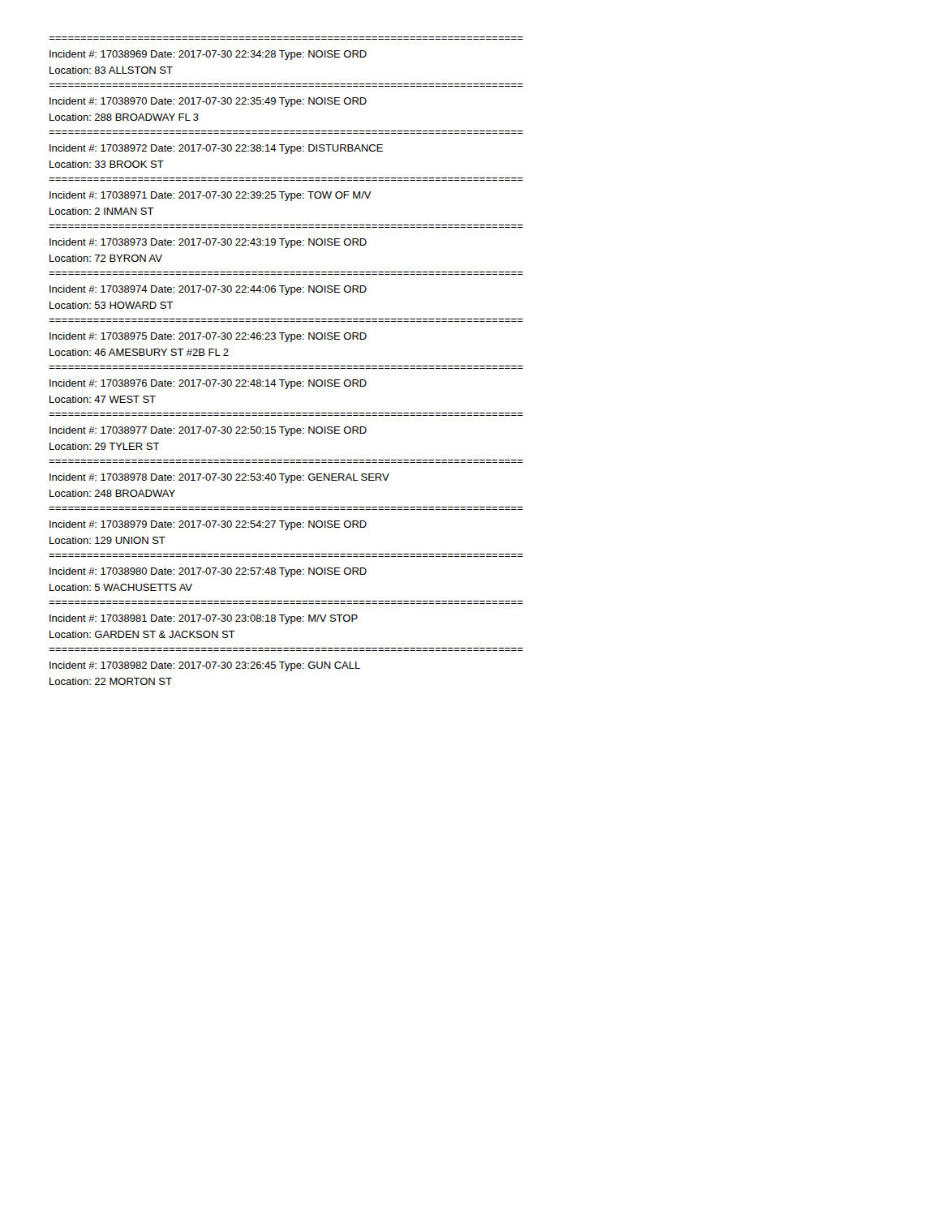===========================================================================
Incident #: 17038969 Date: 2017-07-30 22:34:28 Type: NOISE ORD
Location: 83 ALLSTON ST
===========================================================================
Incident #: 17038970 Date: 2017-07-30 22:35:49 Type: NOISE ORD
Location: 288 BROADWAY FL 3
===========================================================================
Incident #: 17038972 Date: 2017-07-30 22:38:14 Type: DISTURBANCE
Location: 33 BROOK ST
===========================================================================
Incident #: 17038971 Date: 2017-07-30 22:39:25 Type: TOW OF M/V
Location: 2 INMAN ST
===========================================================================
Incident #: 17038973 Date: 2017-07-30 22:43:19 Type: NOISE ORD
Location: 72 BYRON AV
===========================================================================
Incident #: 17038974 Date: 2017-07-30 22:44:06 Type: NOISE ORD
Location: 53 HOWARD ST
===========================================================================
Incident #: 17038975 Date: 2017-07-30 22:46:23 Type: NOISE ORD
Location: 46 AMESBURY ST #2B FL 2
===========================================================================
Incident #: 17038976 Date: 2017-07-30 22:48:14 Type: NOISE ORD
Location: 47 WEST ST
===========================================================================
Incident #: 17038977 Date: 2017-07-30 22:50:15 Type: NOISE ORD
Location: 29 TYLER ST
===========================================================================
Incident #: 17038978 Date: 2017-07-30 22:53:40 Type: GENERAL SERV
Location: 248 BROADWAY
===========================================================================
Incident #: 17038979 Date: 2017-07-30 22:54:27 Type: NOISE ORD
Location: 129 UNION ST
===========================================================================
Incident #: 17038980 Date: 2017-07-30 22:57:48 Type: NOISE ORD
Location: 5 WACHUSETTS AV
===========================================================================
Incident #: 17038981 Date: 2017-07-30 23:08:18 Type: M/V STOP
Location: GARDEN ST & JACKSON ST
===========================================================================
Incident #: 17038982 Date: 2017-07-30 23:26:45 Type: GUN CALL
Location: 22 MORTON ST